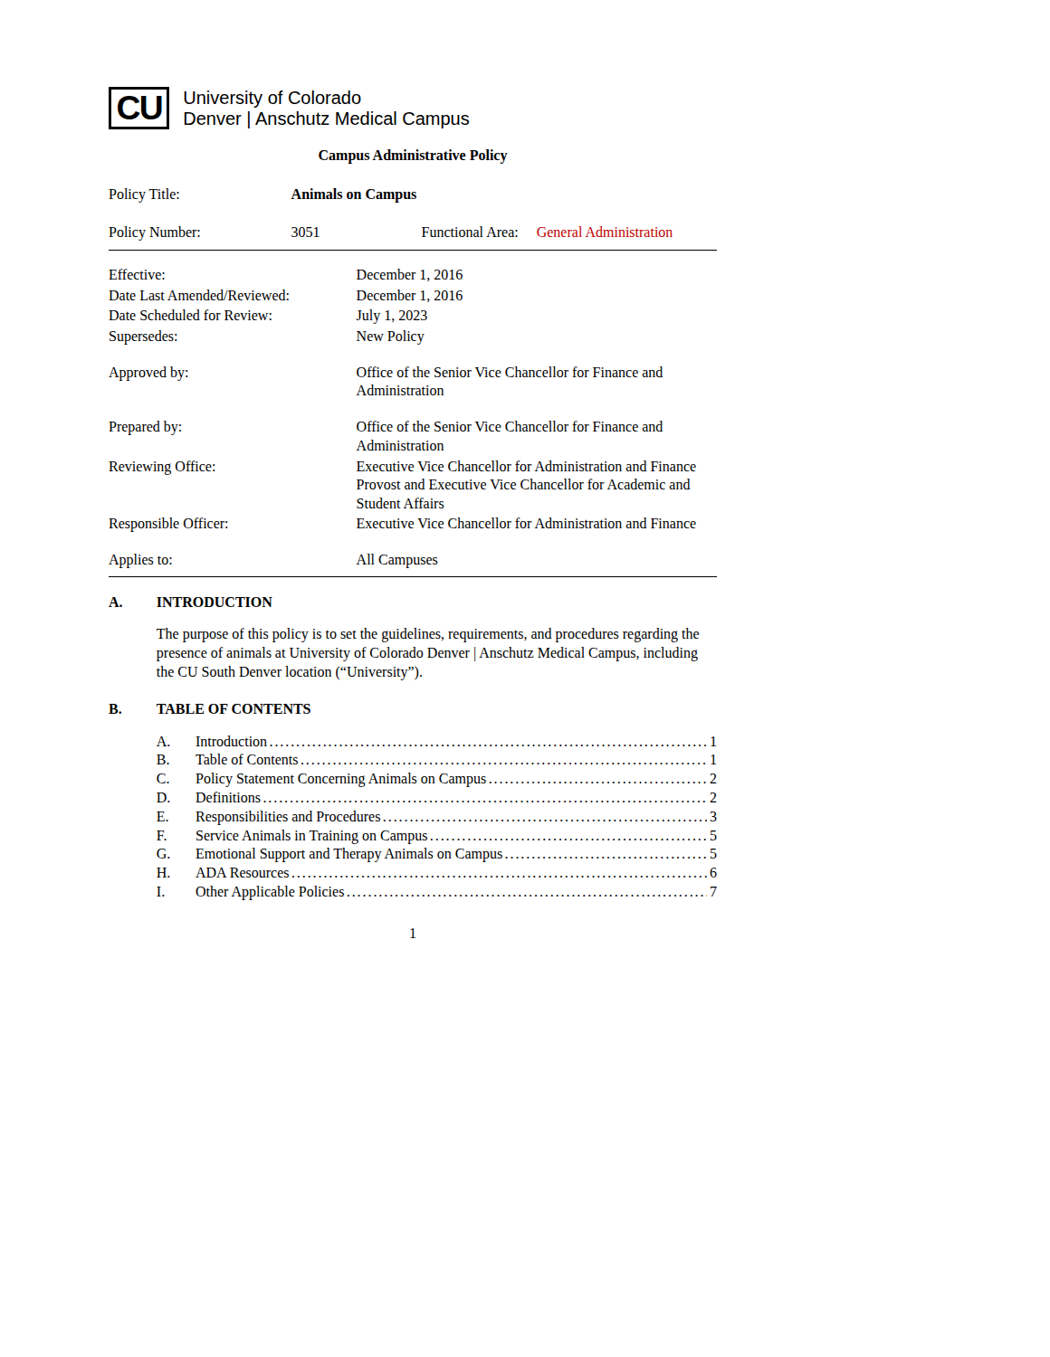CU
University of Colorado
Denver | Anschutz Medical Campus
Campus Administrative Policy
| Policy Title: | Animals on Campus |
| Policy Number: | 3051 | Functional Area: General Administration |
| Effective: | December 1, 2016 |
| Date Last Amended/Reviewed: | December 1, 2016 |
| Date Scheduled for Review: | July 1, 2023 |
| Supersedes: | New Policy |
| Approved by: | Office of the Senior Vice Chancellor for Finance and Administration |
| Prepared by: | Office of the Senior Vice Chancellor for Finance and Administration |
| Reviewing Office: | Executive Vice Chancellor for Administration and Finance Provost and Executive Vice Chancellor for Academic and Student Affairs |
| Responsible Officer: | Executive Vice Chancellor for Administration and Finance |
| Applies to: | All Campuses |
A.
INTRODUCTION
The purpose of this policy is to set the guidelines, requirements, and procedures regarding the presence of animals at University of Colorado Denver | Anschutz Medical Campus, including the CU South Denver location (“University”).
B.
TABLE OF CONTENTS
A. Introduction .................................................................................................................. 1
B. Table of Contents ..................................................................................................... 1
C. Policy Statement Concerning Animals on Campus ..................................................... 2
D. Definitions ................................................................................................................... 2
E. Responsibilities and Procedures ................................................................................ 3
F. Service Animals in Training on Campus ..................................................................... 5
G. Emotional Support and Therapy Animals on Campus ................................................ 5
H. ADA Resources .......................................................................................................... 6
I. Other Applicable Policies ........................................................................................... 7
1